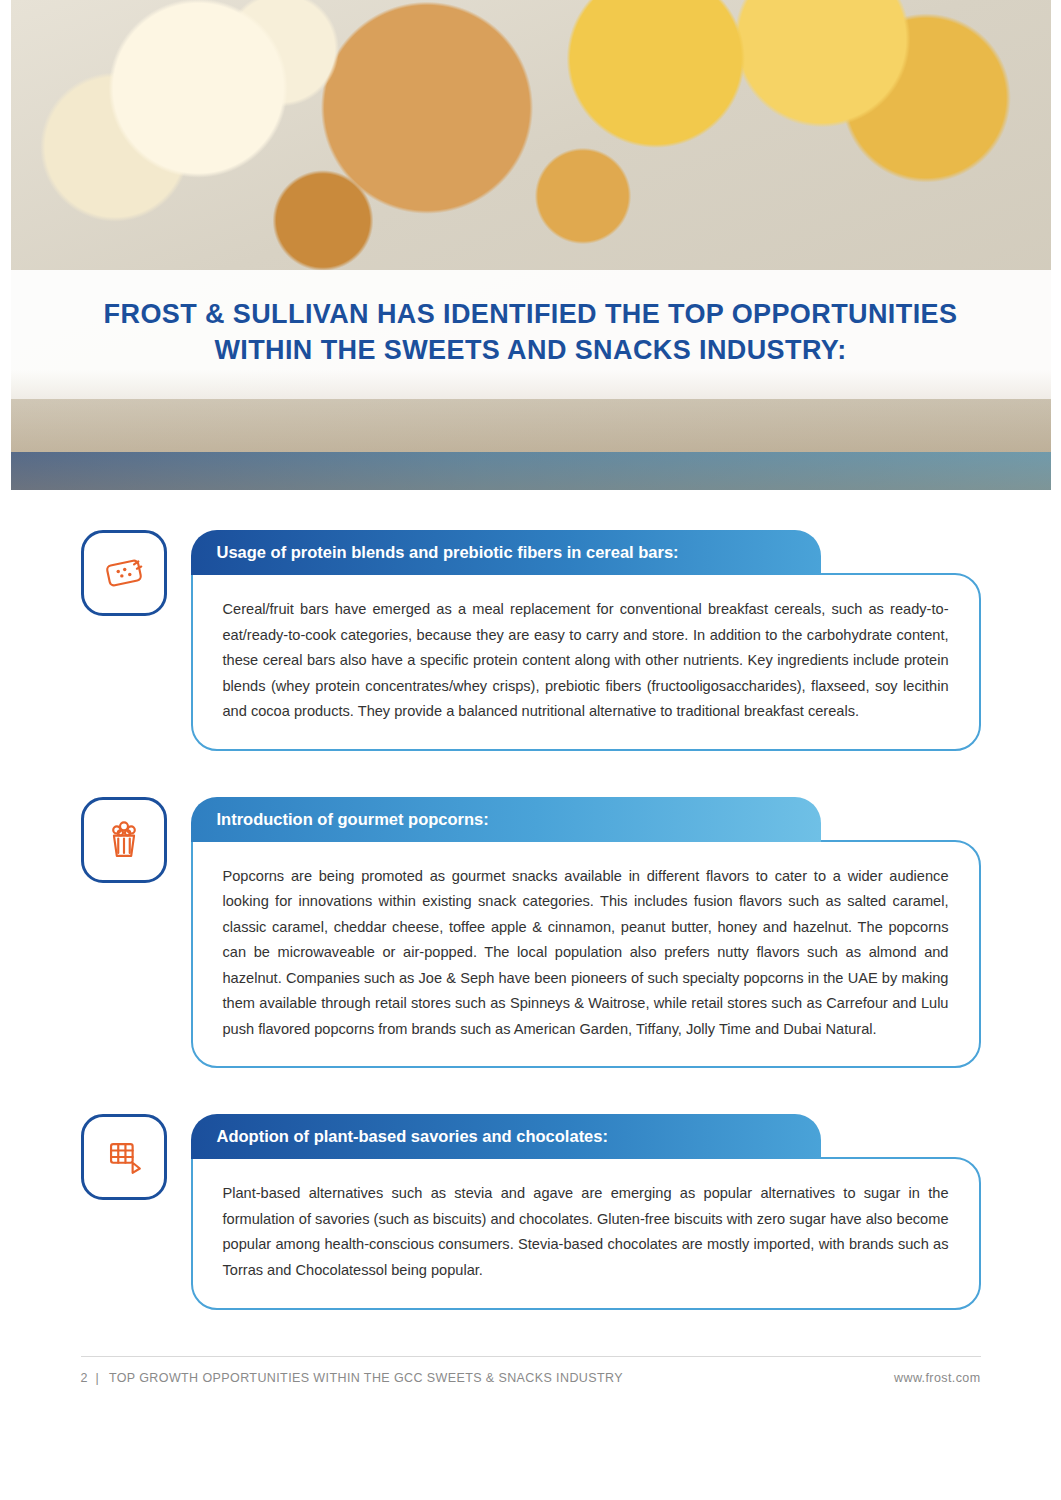Frost & Sullivan has identified the top opportunities within the sweets and snacks industry:
Usage of protein blends and prebiotic fibers in cereal bars:
Cereal/fruit bars have emerged as a meal replacement for conventional breakfast cereals, such as ready-to-eat/ready-to-cook categories, because they are easy to carry and store. In addition to the carbohydrate content, these cereal bars also have a specific protein content along with other nutrients. Key ingredients include protein blends (whey protein concentrates/whey crisps), prebiotic fibers (fructooligosaccharides), flaxseed, soy lecithin and cocoa products. They provide a balanced nutritional alternative to traditional breakfast cereals.
Introduction of gourmet popcorns:
Popcorns are being promoted as gourmet snacks available in different flavors to cater to a wider audience looking for innovations within existing snack categories. This includes fusion flavors such as salted caramel, classic caramel, cheddar cheese, toffee apple & cinnamon, peanut butter, honey and hazelnut. The popcorns can be microwaveable or air-popped. The local population also prefers nutty flavors such as almond and hazelnut. Companies such as Joe & Seph have been pioneers of such specialty popcorns in the UAE by making them available through retail stores such as Spinneys & Waitrose, while retail stores such as Carrefour and Lulu push flavored popcorns from brands such as American Garden, Tiffany, Jolly Time and Dubai Natural.
Adoption of plant-based savories and chocolates:
Plant-based alternatives such as stevia and agave are emerging as popular alternatives to sugar in the formulation of savories (such as biscuits) and chocolates. Gluten-free biscuits with zero sugar have also become popular among health-conscious consumers. Stevia-based chocolates are mostly imported, with brands such as Torras and Chocolatessol being popular.
2 | Top Growth Opportunities within the GCC Sweets & Snacks Industry
www.frost.com